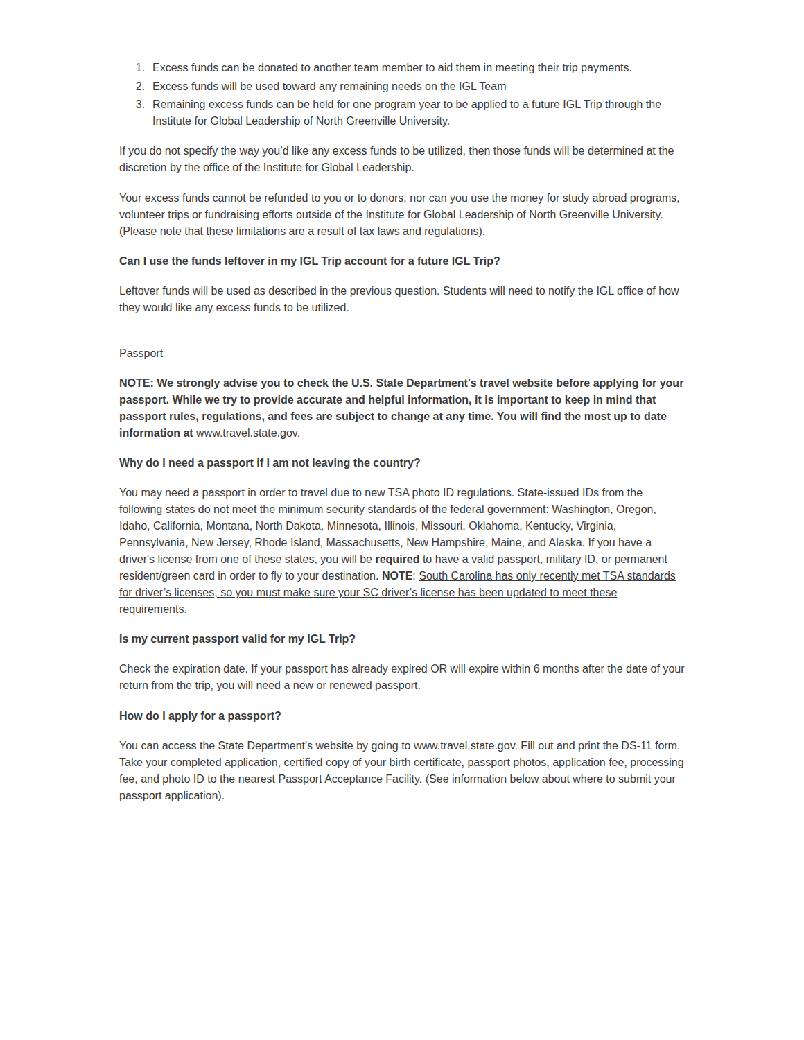Excess funds can be donated to another team member to aid them in meeting their trip payments.
Excess funds will be used toward any remaining needs on the IGL Team
Remaining excess funds can be held for one program year to be applied to a future IGL Trip through the Institute for Global Leadership of North Greenville University.
If you do not specify the way you’d like any excess funds to be utilized, then those funds will be determined at the discretion by the office of the Institute for Global Leadership.
Your excess funds cannot be refunded to you or to donors, nor can you use the money for study abroad programs, volunteer trips or fundraising efforts outside of the Institute for Global Leadership of North Greenville University. (Please note that these limitations are a result of tax laws and regulations).
Can I use the funds leftover in my IGL Trip account for a future IGL Trip?
Leftover funds will be used as described in the previous question. Students will need to notify the IGL office of how they would like any excess funds to be utilized.
Passport
NOTE: We strongly advise you to check the U.S. State Department's travel website before applying for your passport. While we try to provide accurate and helpful information, it is important to keep in mind that passport rules, regulations, and fees are subject to change at any time. You will find the most up to date information at www.travel.state.gov.
Why do I need a passport if I am not leaving the country?
You may need a passport in order to travel due to new TSA photo ID regulations. State-issued IDs from the following states do not meet the minimum security standards of the federal government: Washington, Oregon, Idaho, California, Montana, North Dakota, Minnesota, Illinois, Missouri, Oklahoma, Kentucky, Virginia, Pennsylvania, New Jersey, Rhode Island, Massachusetts, New Hampshire, Maine, and Alaska. If you have a driver's license from one of these states, you will be required to have a valid passport, military ID, or permanent resident/green card in order to fly to your destination. NOTE: South Carolina has only recently met TSA standards for driver’s licenses, so you must make sure your SC driver’s license has been updated to meet these requirements.
Is my current passport valid for my IGL Trip?
Check the expiration date. If your passport has already expired OR will expire within 6 months after the date of your return from the trip, you will need a new or renewed passport.
How do I apply for a passport?
You can access the State Department's website by going to www.travel.state.gov. Fill out and print the DS-11 form. Take your completed application, certified copy of your birth certificate, passport photos, application fee, processing fee, and photo ID to the nearest Passport Acceptance Facility. (See information below about where to submit your passport application).